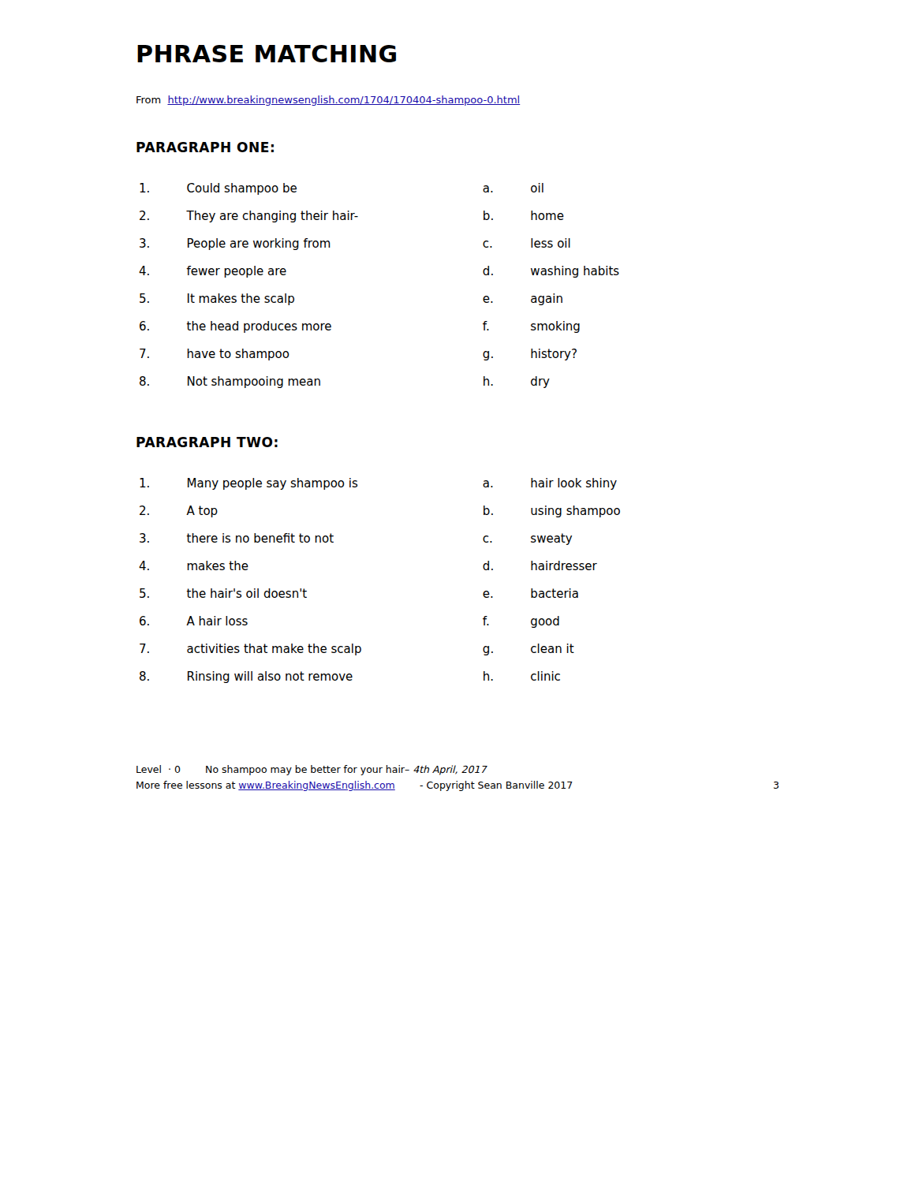PHRASE MATCHING
From http://www.breakingnewsenglish.com/1704/170404-shampoo-0.html
PARAGRAPH ONE:
| 1. | Could shampoo be | a. | oil |
| 2. | They are changing their hair- | b. | home |
| 3. | People are working from | c. | less oil |
| 4. | fewer people are | d. | washing habits |
| 5. | It makes the scalp | e. | again |
| 6. | the head produces more | f. | smoking |
| 7. | have to shampoo | g. | history? |
| 8. | Not shampooing mean | h. | dry |
PARAGRAPH TWO:
| 1. | Many people say shampoo is | a. | hair look shiny |
| 2. | A top | b. | using shampoo |
| 3. | there is no benefit to not | c. | sweaty |
| 4. | makes the | d. | hairdresser |
| 5. | the hair's oil doesn't | e. | bacteria |
| 6. | A hair loss | f. | good |
| 7. | activities that make the scalp | g. | clean it |
| 8. | Rinsing will also not remove | h. | clinic |
Level · 0 No shampoo may be better for your hair– 4th April, 2017
More free lessons at www.BreakingNewsEnglish.com - Copyright Sean Banville 2017 3